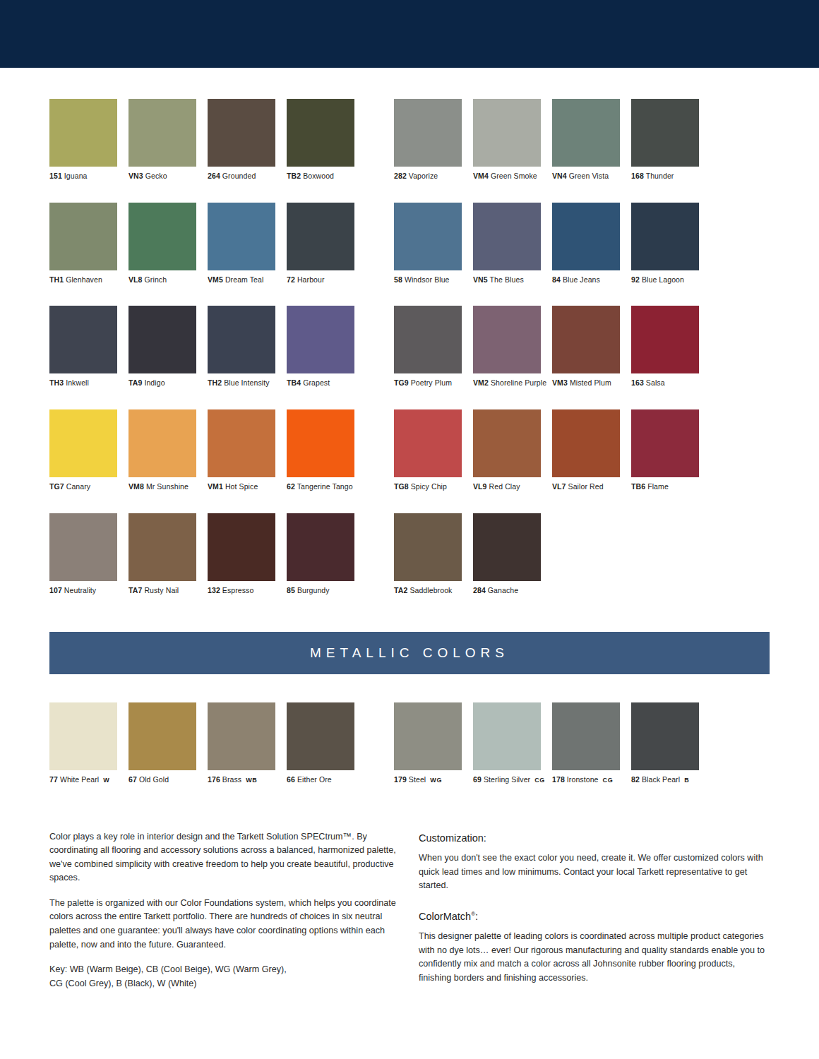151 Iguana
VN3 Gecko
264 Grounded
TB2 Boxwood
282 Vaporize
VM4 Green Smoke
VN4 Green Vista
168 Thunder
TH1 Glenhaven
VL8 Grinch
VM5 Dream Teal
72 Harbour
58 Windsor Blue
VN5 The Blues
84 Blue Jeans
92 Blue Lagoon
TH3 Inkwell
TA9 Indigo
TH2 Blue Intensity
TB4 Grapest
TG9 Poetry Plum
VM2 Shoreline Purple
VM3 Misted Plum
163 Salsa
TG7 Canary
VM8 Mr Sunshine
VM1 Hot Spice
62 Tangerine Tango
TG8 Spicy Chip
VL9 Red Clay
VL7 Sailor Red
TB6 Flame
107 Neutrality
TA7 Rusty Nail
132 Espresso
85 Burgundy
TA2 Saddlebrook
284 Ganache
METALLIC COLORS
77 White Pearl W
67 Old Gold
176 Brass WB
66 Either Ore
179 Steel WG
69 Sterling Silver CG
178 Ironstone CG
82 Black Pearl B
Color plays a key role in interior design and the Tarkett Solution SPECtrum™. By coordinating all flooring and accessory solutions across a balanced, harmonized palette, we've combined simplicity with creative freedom to help you create beautiful, productive spaces.
The palette is organized with our Color Foundations system, which helps you coordinate colors across the entire Tarkett portfolio. There are hundreds of choices in six neutral palettes and one guarantee: you'll always have color coordinating options within each palette, now and into the future. Guaranteed.
Key: WB (Warm Beige), CB (Cool Beige), WG (Warm Grey),
CG (Cool Grey), B (Black), W (White)
Customization:
When you don't see the exact color you need, create it. We offer customized colors with quick lead times and low minimums. Contact your local Tarkett representative to get started.
ColorMatch®:
This designer palette of leading colors is coordinated across multiple product categories with no dye lots… ever! Our rigorous manufacturing and quality standards enable you to confidently mix and match a color across all Johnsonite rubber flooring products, finishing borders and finishing accessories.